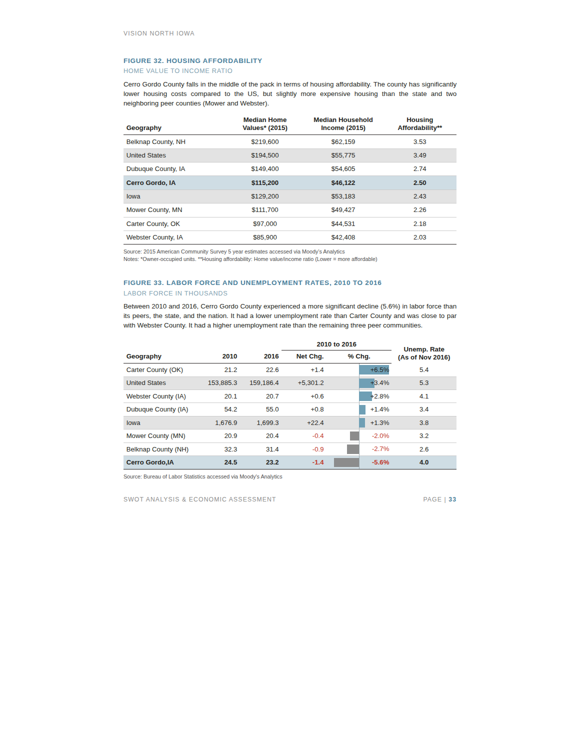Vision North Iowa
Figure 32. Housing Affordability
Home Value to Income Ratio
Cerro Gordo County falls in the middle of the pack in terms of housing affordability. The county has significantly lower housing costs compared to the US, but slightly more expensive housing than the state and two neighboring peer counties (Mower and Webster).
Housing affordability: median home values, median household income, and home value to income ratio
| Geography | Median Home Values* (2015) | Median Household Income (2015) | Housing Affordability** |
| --- | --- | --- | --- |
| Belknap County, NH | $219,600 | $62,159 | 3.53 |
| United States | $194,500 | $55,775 | 3.49 |
| Dubuque County, IA | $149,400 | $54,605 | 2.74 |
| Cerro Gordo, IA | $115,200 | $46,122 | 2.50 |
| Iowa | $129,200 | $53,183 | 2.43 |
| Mower County, MN | $111,700 | $49,427 | 2.26 |
| Carter County, OK | $97,000 | $44,531 | 2.18 |
| Webster County, IA | $85,900 | $42,408 | 2.03 |
Source: 2015 American Community Survey 5 year estimates accessed via Moody’s Analytics Notes: *Owner-occupied units. **Housing affordability: Home value/income ratio (Lower = more affordable)
Figure 33. Labor Force and Unemployment Rates, 2010 to 2016
Labor Force in Thousands
Between 2010 and 2016, Cerro Gordo County experienced a more significant decline (5.6%) in labor force than its peers, the state, and the nation. It had a lower unemployment rate than Carter County and was close to par with Webster County. It had a higher unemployment rate than the remaining three peer communities.
Labor force in thousands for 2010 and 2016, net and percent change, and unemployment rate as of November 2016
| | | | 2010 to 2016 | Unemp. Rate (As of Nov 2016) |
| --- | --- | --- | --- | --- |
| Geography | 2010 | 2016 | Net Chg. | % Chg. |
| Carter County (OK) | 21.2 | 22.6 | +1.4 | +6.5% | 5.4 |
| United States | 153,885.3 | 159,186.4 | +5,301.2 | +3.4% | 5.3 |
| Webster County (IA) | 20.1 | 20.7 | +0.6 | +2.8% | 4.1 |
| Dubuque County (IA) | 54.2 | 55.0 | +0.8 | +1.4% | 3.4 |
| Iowa | 1,676.9 | 1,699.3 | +22.4 | +1.3% | 3.8 |
| Mower County (MN) | 20.9 | 20.4 | -0.4 | -2.0% | 3.2 |
| Belknap County (NH) | 32.3 | 31.4 | -0.9 | -2.7% | 2.6 |
| Cerro Gordo,IA | 24.5 | 23.2 | -1.4 | -5.6% | 4.0 |
Source: Bureau of Labor Statistics accessed via Moody's Analytics
SWOT Analysis & Economic Assessment Page | 33